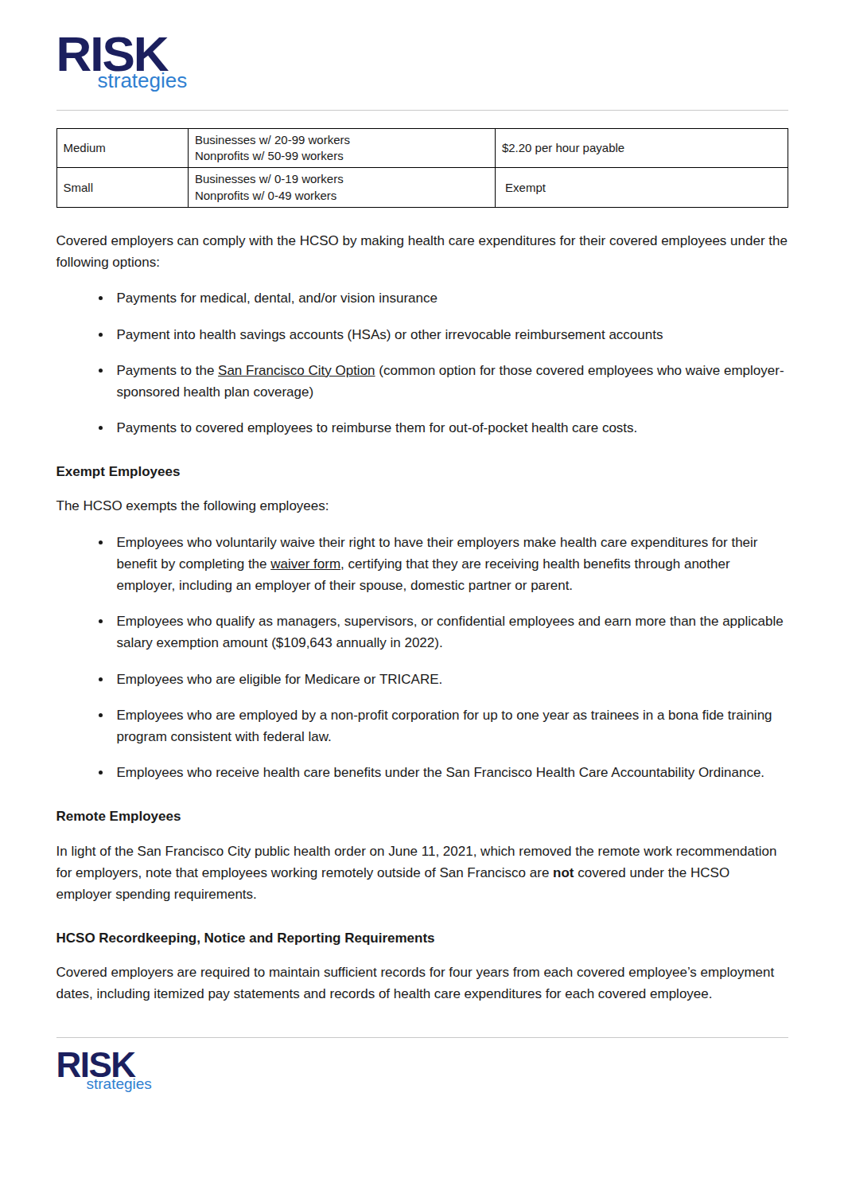RISK strategies
| Medium | Businesses w/ 20-99 workers Nonprofits w/ 50-99 workers | $2.20 per hour payable |
| Small | Businesses w/ 0-19 workers Nonprofits w/ 0-49 workers | Exempt |
Covered employers can comply with the HCSO by making health care expenditures for their covered employees under the following options:
Payments for medical, dental, and/or vision insurance
Payment into health savings accounts (HSAs) or other irrevocable reimbursement accounts
Payments to the San Francisco City Option (common option for those covered employees who waive employer-sponsored health plan coverage)
Payments to covered employees to reimburse them for out-of-pocket health care costs.
Exempt Employees
The HCSO exempts the following employees:
Employees who voluntarily waive their right to have their employers make health care expenditures for their benefit by completing the waiver form, certifying that they are receiving health benefits through another employer, including an employer of their spouse, domestic partner or parent.
Employees who qualify as managers, supervisors, or confidential employees and earn more than the applicable salary exemption amount ($109,643 annually in 2022).
Employees who are eligible for Medicare or TRICARE.
Employees who are employed by a non-profit corporation for up to one year as trainees in a bona fide training program consistent with federal law.
Employees who receive health care benefits under the San Francisco Health Care Accountability Ordinance.
Remote Employees
In light of the San Francisco City public health order on June 11, 2021, which removed the remote work recommendation for employers, note that employees working remotely outside of San Francisco are not covered under the HCSO employer spending requirements.
HCSO Recordkeeping, Notice and Reporting Requirements
Covered employers are required to maintain sufficient records for four years from each covered employee’s employment dates, including itemized pay statements and records of health care expenditures for each covered employee.
RISK strategies